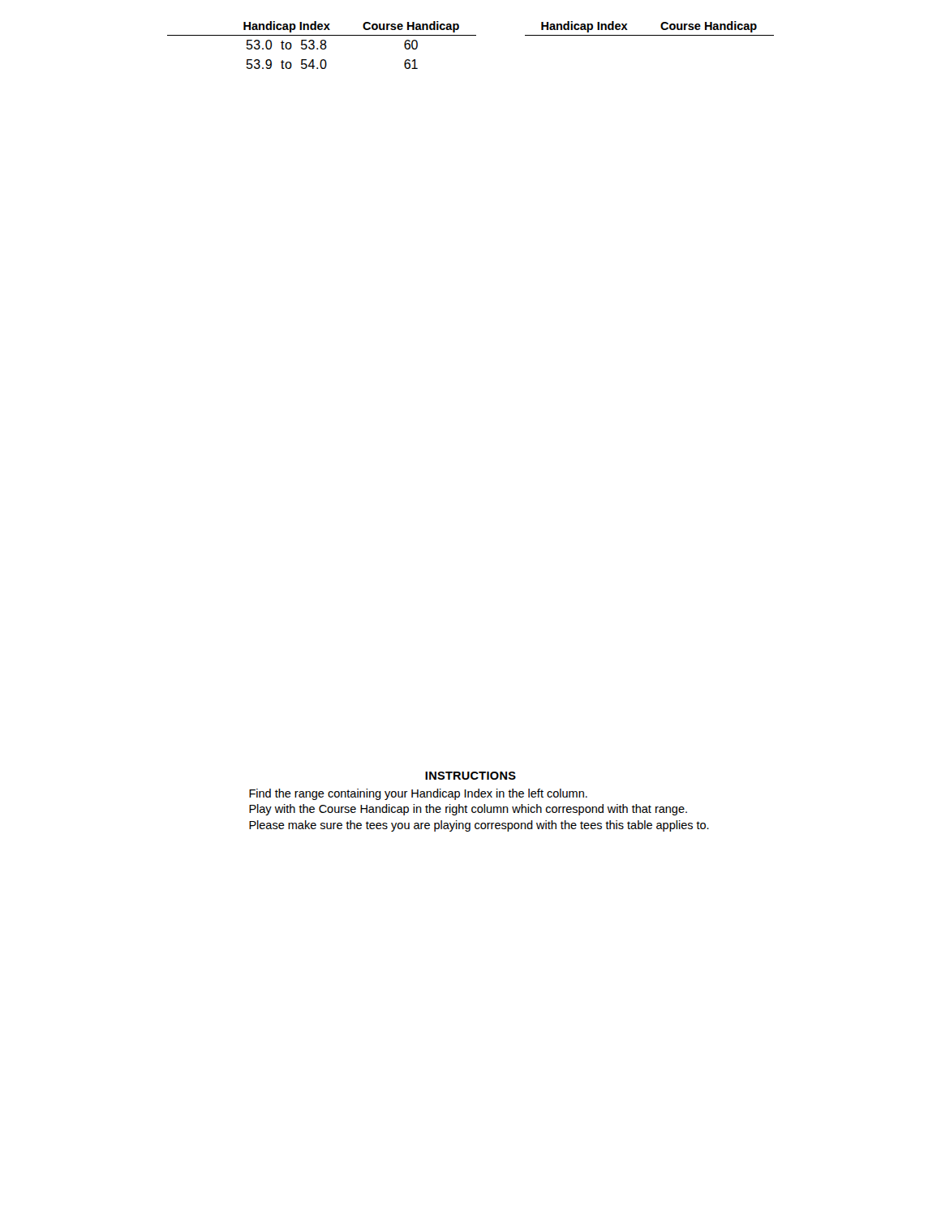| | Handicap Index | Course Handicap | | Handicap Index | Course Handicap |
| --- | --- | --- | --- | --- | --- |
| | 53.0 to 53.8 | 60 | | | |
| | 53.9 to 54.0 | 61 | | | |
INSTRUCTIONS
Find the range containing your Handicap Index in the left column.
Play with the Course Handicap in the right column which correspond with that range.
Please make sure the tees you are playing correspond with the tees this table applies to.